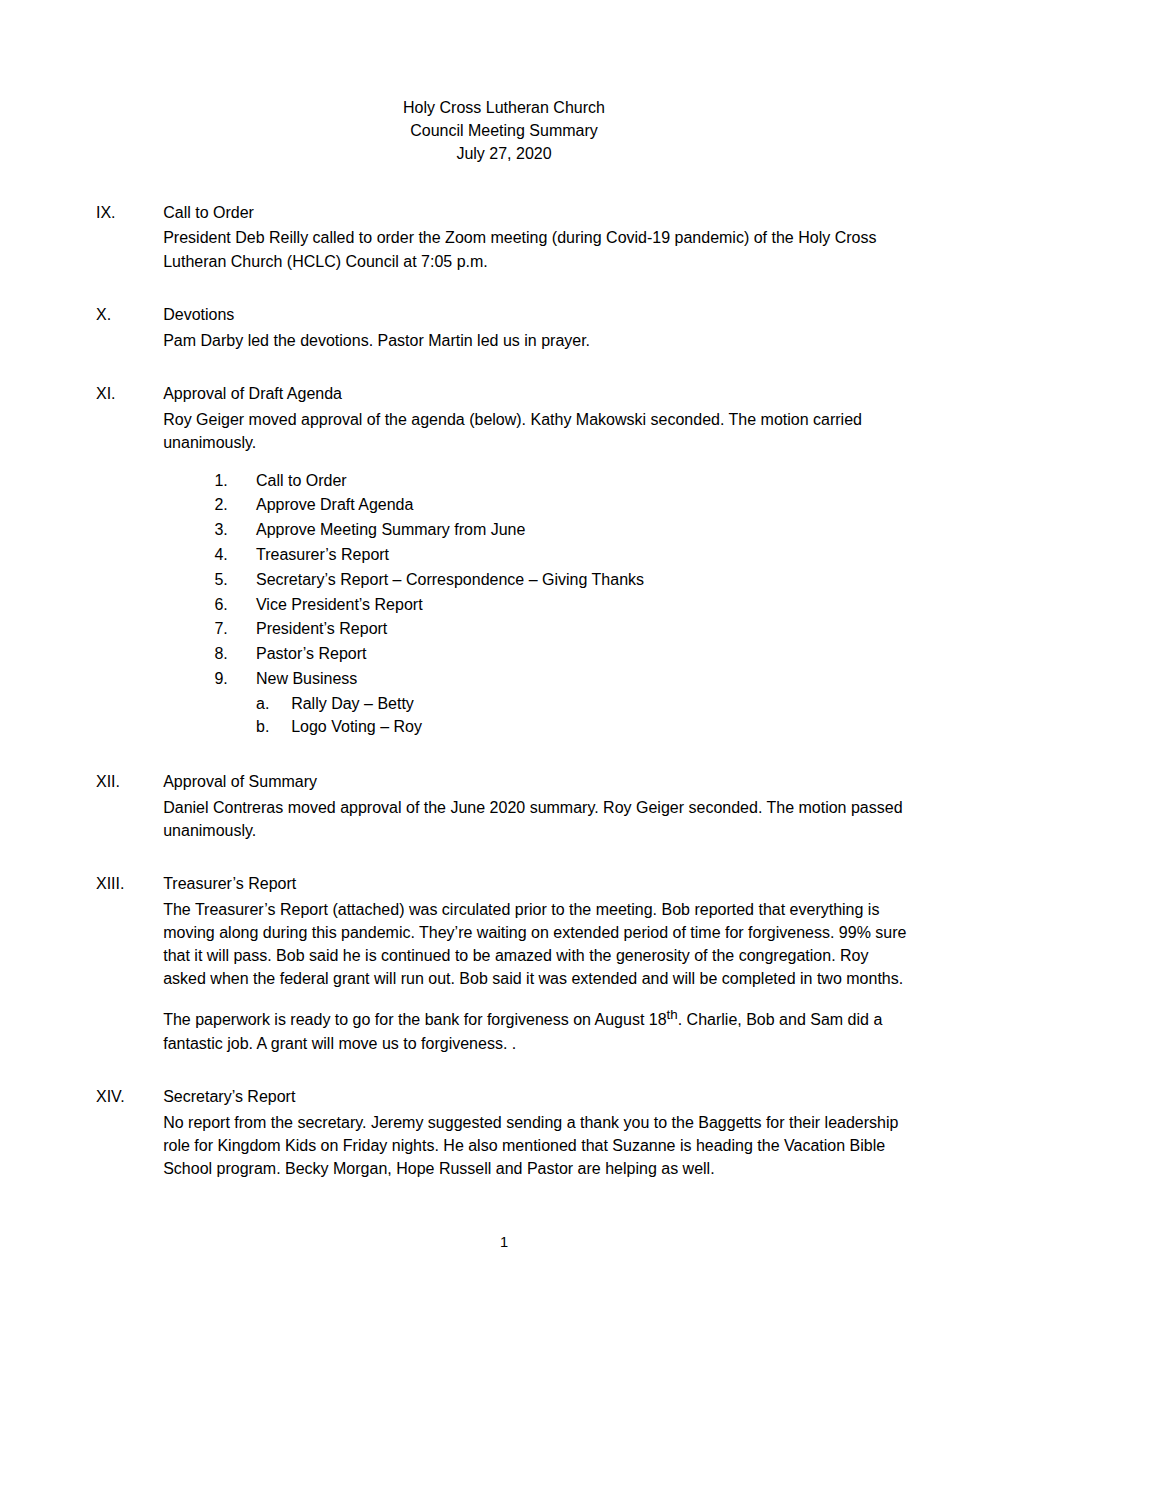Holy Cross Lutheran Church
Council Meeting Summary
July 27, 2020
IX.
Call to Order
President Deb Reilly called to order the Zoom meeting (during Covid-19 pandemic) of the Holy Cross Lutheran Church (HCLC) Council at 7:05 p.m.
X.
Devotions
Pam Darby led the devotions. Pastor Martin led us in prayer.
XI.
Approval of Draft Agenda
Roy Geiger moved approval of the agenda (below). Kathy Makowski seconded. The motion carried unanimously.
Call to Order
Approve Draft Agenda
Approve Meeting Summary from June
Treasurer’s Report
Secretary’s Report – Correspondence – Giving Thanks
Vice President’s Report
President’s Report
Pastor’s Report
New Business
Rally Day – Betty
Logo Voting – Roy
XII.
Approval of Summary
Daniel Contreras moved approval of the June 2020 summary. Roy Geiger seconded. The motion passed unanimously.
XIII.
Treasurer’s Report
The Treasurer’s Report (attached) was circulated prior to the meeting. Bob reported that everything is moving along during this pandemic. They’re waiting on extended period of time for forgiveness. 99% sure that it will pass. Bob said he is continued to be amazed with the generosity of the congregation. Roy asked when the federal grant will run out. Bob said it was extended and will be completed in two months.
The paperwork is ready to go for the bank for forgiveness on August 18th. Charlie, Bob and Sam did a fantastic job. A grant will move us to forgiveness. .
XIV.
Secretary’s Report
No report from the secretary. Jeremy suggested sending a thank you to the Baggetts for their leadership role for Kingdom Kids on Friday nights. He also mentioned that Suzanne is heading the Vacation Bible School program. Becky Morgan, Hope Russell and Pastor are helping as well.
1